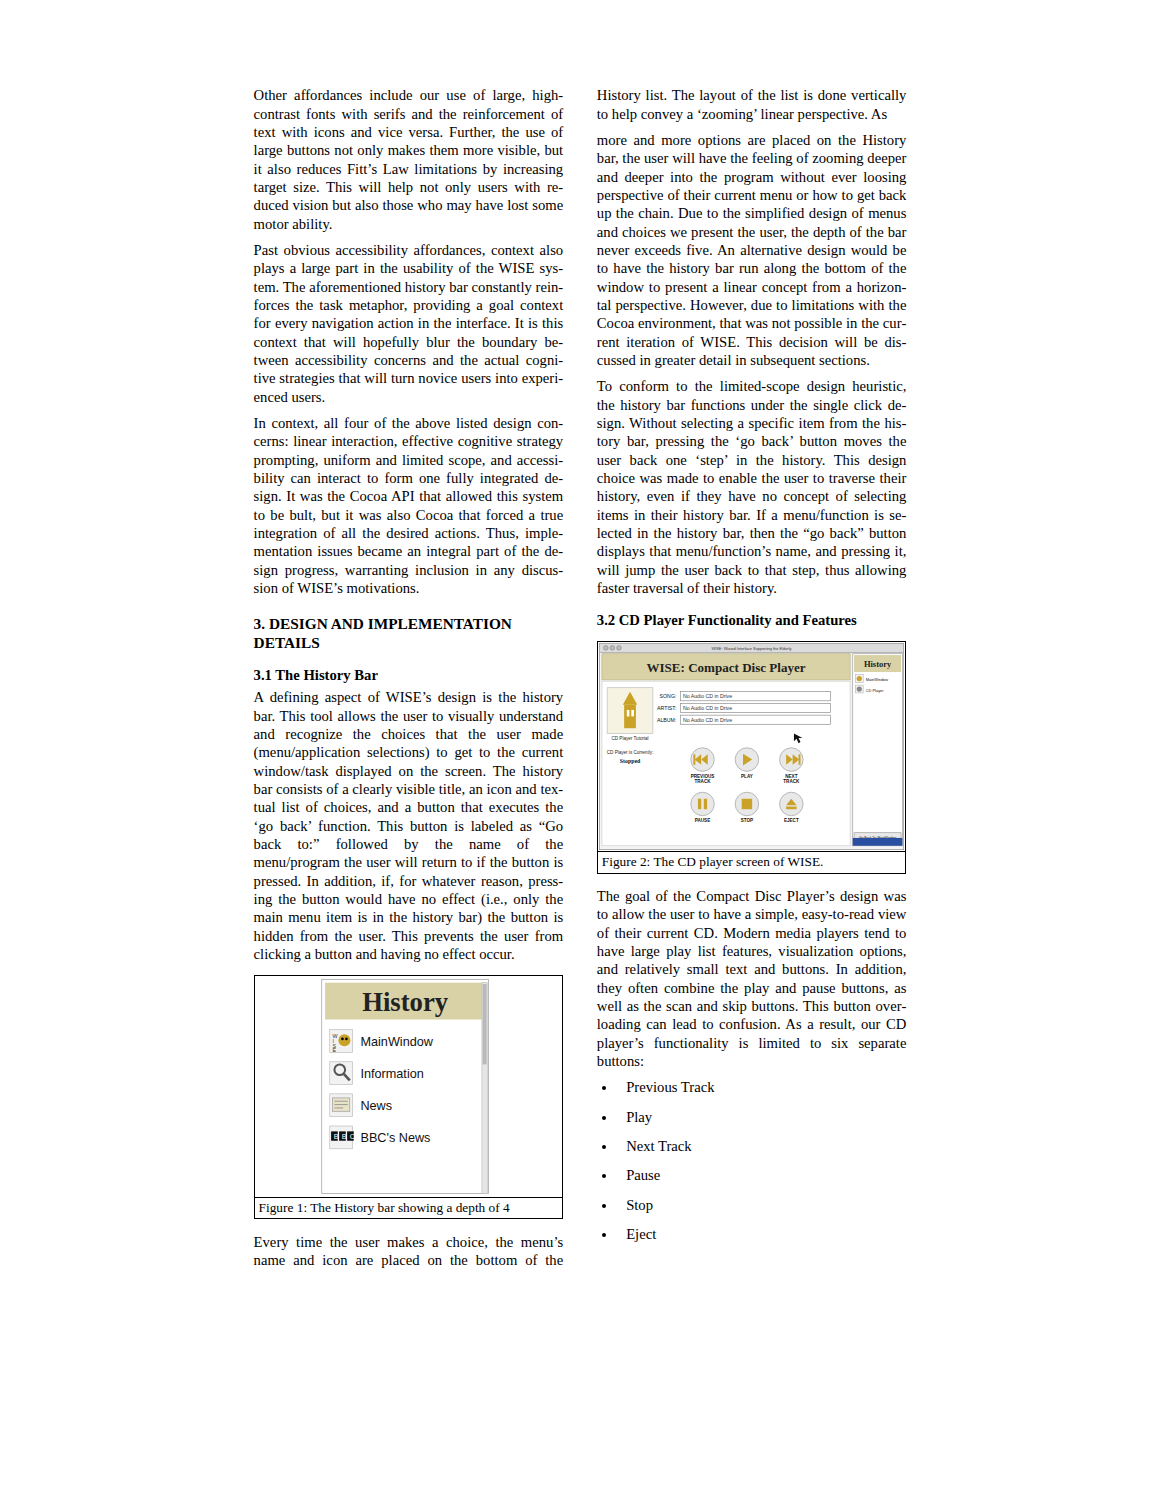Other affordances include our use of large, high-contrast fonts with serifs and the reinforcement of text with icons and vice versa. Further, the use of large buttons not only makes them more visible, but it also reduces Fitt’s Law limitations by increasing target size. This will help not only users with reduced vision but also those who may have lost some motor ability.
Past obvious accessibility affordances, context also plays a large part in the usability of the WISE system. The aforementioned history bar constantly reinforces the task metaphor, providing a goal context for every navigation action in the interface. It is this context that will hopefully blur the boundary between accessibility concerns and the actual cognitive strategies that will turn novice users into experienced users.
In context, all four of the above listed design concerns: linear interaction, effective cognitive strategy prompting, uniform and limited scope, and accessibility can interact to form one fully integrated design. It was the Cocoa API that allowed this system to be bult, but it was also Cocoa that forced a true integration of all the desired actions. Thus, implementation issues became an integral part of the design progress, warranting inclusion in any discussion of WISE’s motivations.
3. DESIGN AND IMPLEMENTATION DETAILS
3.1 The History Bar
A defining aspect of WISE’s design is the history bar. This tool allows the user to visually understand and recognize the choices that the user made (menu/application selections) to get to the current window/task displayed on the screen. The history bar consists of a clearly visible title, an icon and textual list of choices, and a button that executes the ‘go back’ function. This button is labeled as “Go back to:” followed by the name of the menu/program the user will return to if the button is pressed. In addition, if, for whatever reason, pressing the button would have no effect (i.e., only the main menu item is in the history bar) the button is hidden from the user. This prevents the user from clicking a button and having no effect occur.
Figure 1: The History bar showing a depth of 4
Every time the user makes a choice, the menu’s name and icon are placed on the bottom of the History list. The layout of the list is done vertically to help convey a ‘zooming’ linear perspective. As
more and more options are placed on the History bar, the user will have the feeling of zooming deeper and deeper into the program without ever loosing perspective of their current menu or how to get back up the chain. Due to the simplified design of menus and choices we present the user, the depth of the bar never exceeds five. An alternative design would be to have the history bar run along the bottom of the window to present a linear concept from a horizontal perspective. However, due to limitations with the Cocoa environment, that was not possible in the current iteration of WISE. This decision will be discussed in greater detail in subsequent sections.
To conform to the limited-scope design heuristic, the history bar functions under the single click design. Without selecting a specific item from the history bar, pressing the ‘go back’ button moves the user back one ‘step’ in the history. This design choice was made to enable the user to traverse their history, even if they have no concept of selecting items in their history bar. If a menu/function is selected in the history bar, then the “go back” button displays that menu/function’s name, and pressing it, will jump the user back to that step, thus allowing faster traversal of their history.
3.2 CD Player Functionality and Features
Figure 2: The CD player screen of WISE.
The goal of the Compact Disc Player’s design was to allow the user to have a simple, easy-to-read view of their current CD. Modern media players tend to have large play list features, visualization options, and relatively small text and buttons. In addition, they often combine the play and pause buttons, as well as the scan and skip buttons. This button overloading can lead to confusion. As a result, our CD player’s functionality is limited to six separate buttons:
Previous Track
Play
Next Track
Pause
Stop
Eject